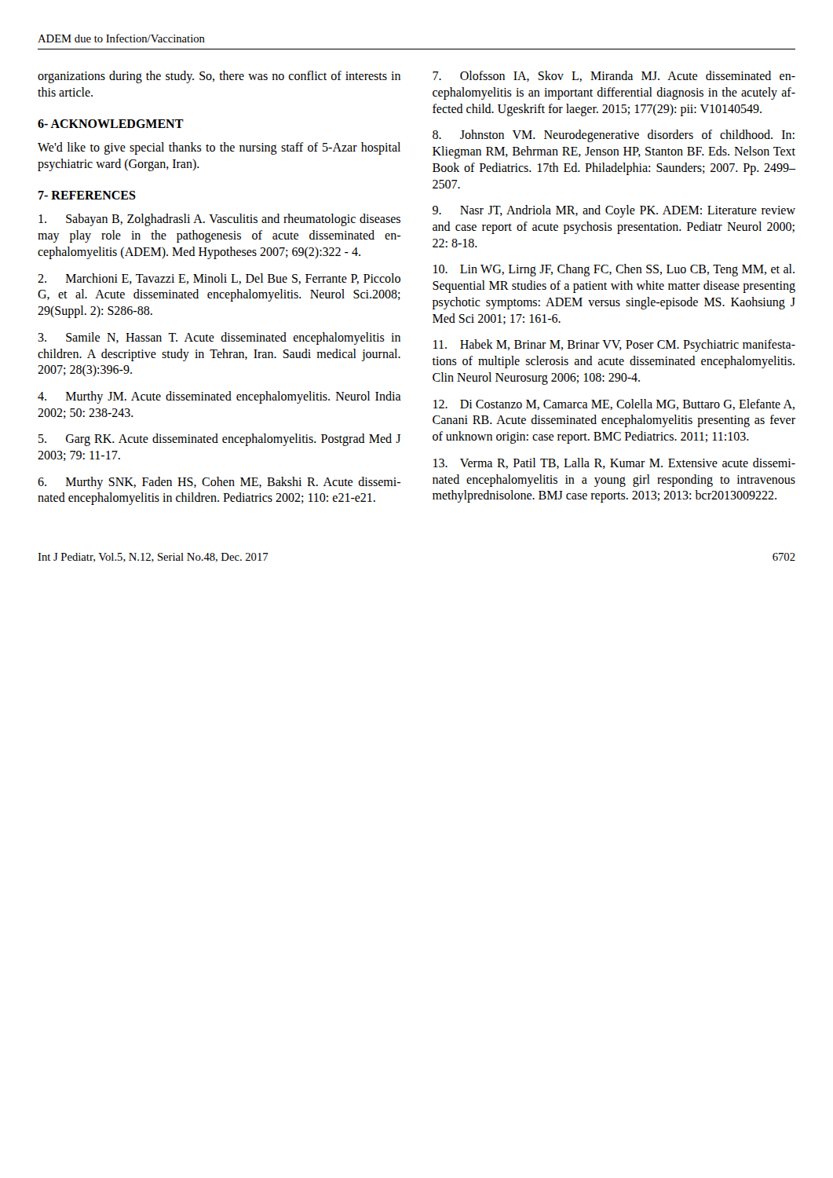ADEM due to Infection/Vaccination
organizations during the study. So, there was no conflict of interests in this article.
6- ACKNOWLEDGMENT
We'd like to give special thanks to the nursing staff of 5-Azar hospital psychiatric ward (Gorgan, Iran).
7- REFERENCES
1. Sabayan B, Zolghadrasli A. Vasculitis and rheumatologic diseases may play role in the pathogenesis of acute disseminated encephalomyelitis (ADEM). Med Hypotheses 2007; 69(2):322 - 4.
2. Marchioni E, Tavazzi E, Minoli L, Del Bue S, Ferrante P, Piccolo G, et al. Acute disseminated encephalomyelitis. Neurol Sci.2008; 29(Suppl. 2): S286-88.
3. Samile N, Hassan T. Acute disseminated encephalomyelitis in children. A descriptive study in Tehran, Iran. Saudi medical journal. 2007; 28(3):396-9.
4. Murthy JM. Acute disseminated encephalomyelitis. Neurol India 2002; 50: 238-243.
5. Garg RK. Acute disseminated encephalomyelitis. Postgrad Med J 2003; 79: 11-17.
6. Murthy SNK, Faden HS, Cohen ME, Bakshi R. Acute disseminated encephalomyelitis in children. Pediatrics 2002; 110: e21-e21.
7. Olofsson IA, Skov L, Miranda MJ. Acute disseminated encephalomyelitis is an important differential diagnosis in the acutely affected child. Ugeskrift for laeger. 2015; 177(29): pii: V10140549.
8. Johnston VM. Neurodegenerative disorders of childhood. In: Kliegman RM, Behrman RE, Jenson HP, Stanton BF. Eds. Nelson Text Book of Pediatrics. 17th Ed. Philadelphia: Saunders; 2007. Pp. 2499– 2507.
9. Nasr JT, Andriola MR, and Coyle PK. ADEM: Literature review and case report of acute psychosis presentation. Pediatr Neurol 2000; 22: 8-18.
10. Lin WG, Lirng JF, Chang FC, Chen SS, Luo CB, Teng MM, et al. Sequential MR studies of a patient with white matter disease presenting psychotic symptoms: ADEM versus single-episode MS. Kaohsiung J Med Sci 2001; 17: 161-6.
11. Habek M, Brinar M, Brinar VV, Poser CM. Psychiatric manifestations of multiple sclerosis and acute disseminated encephalomyelitis. Clin Neurol Neurosurg 2006; 108: 290-4.
12. Di Costanzo M, Camarca ME, Colella MG, Buttaro G, Elefante A, Canani RB. Acute disseminated encephalomyelitis presenting as fever of unknown origin: case report. BMC Pediatrics. 2011; 11:103.
13. Verma R, Patil TB, Lalla R, Kumar M. Extensive acute disseminated encephalomyelitis in a young girl responding to intravenous methylprednisolone. BMJ case reports. 2013; 2013: bcr2013009222.
Int J Pediatr, Vol.5, N.12, Serial No.48, Dec. 2017 6702